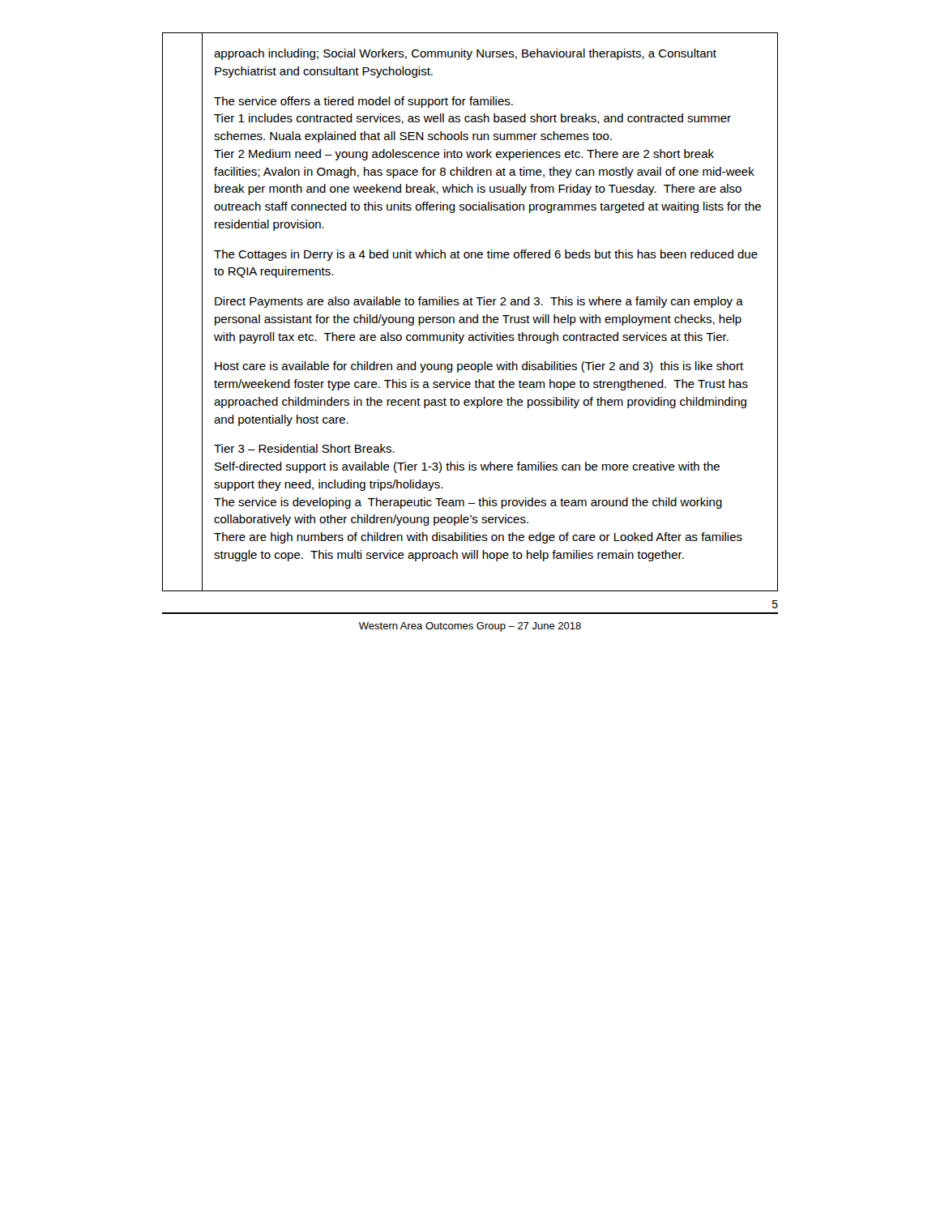approach including; Social Workers, Community Nurses, Behavioural therapists, a Consultant Psychiatrist and consultant Psychologist.
The service offers a tiered model of support for families.
Tier 1 includes contracted services, as well as cash based short breaks, and contracted summer schemes. Nuala explained that all SEN schools run summer schemes too.
Tier 2 Medium need – young adolescence into work experiences etc. There are 2 short break facilities; Avalon in Omagh, has space for 8 children at a time, they can mostly avail of one mid-week break per month and one weekend break, which is usually from Friday to Tuesday. There are also outreach staff connected to this units offering socialisation programmes targeted at waiting lists for the residential provision.
The Cottages in Derry is a 4 bed unit which at one time offered 6 beds but this has been reduced due to RQIA requirements.
Direct Payments are also available to families at Tier 2 and 3. This is where a family can employ a personal assistant for the child/young person and the Trust will help with employment checks, help with payroll tax etc. There are also community activities through contracted services at this Tier.
Host care is available for children and young people with disabilities (Tier 2 and 3) this is like short term/weekend foster type care. This is a service that the team hope to strengthened. The Trust has approached childminders in the recent past to explore the possibility of them providing childminding and potentially host care.
Tier 3 – Residential Short Breaks.
Self-directed support is available (Tier 1-3) this is where families can be more creative with the support they need, including trips/holidays.
The service is developing a Therapeutic Team – this provides a team around the child working collaboratively with other children/young people’s services.
There are high numbers of children with disabilities on the edge of care or Looked After as families struggle to cope. This multi service approach will hope to help families remain together.
5 Western Area Outcomes Group – 27 June 2018